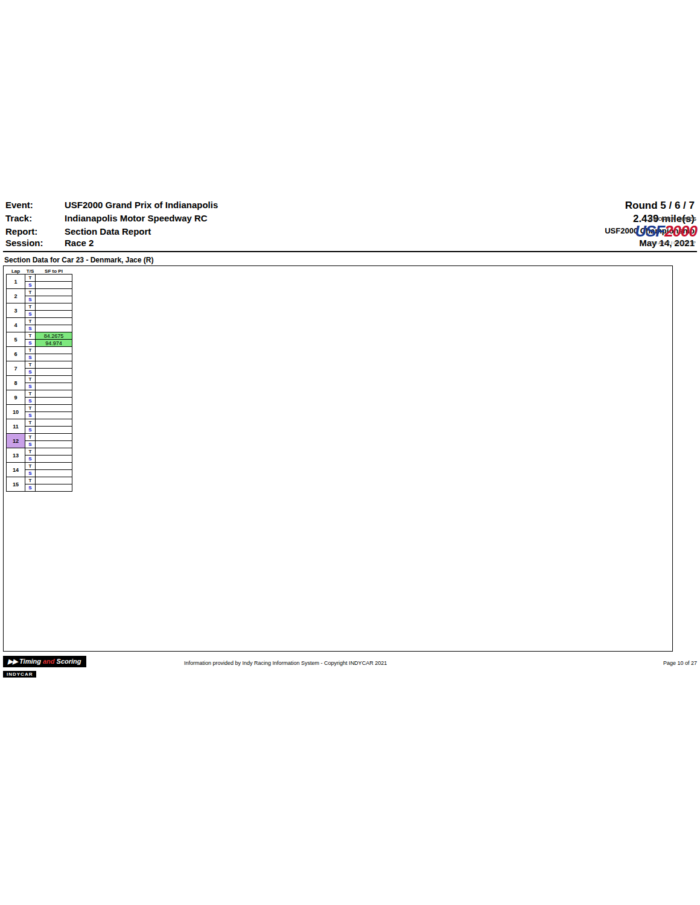COOPER TIRES
USF2000
CHAMPIONSHIP
| Event: | USF2000 Grand Prix of Indianapolis | Round 5 / 6 / 7 |
| Track: | Indianapolis Motor Speedway RC | 2.439 mile(s) |
| Report: | Section Data Report | USF2000 Championship |
| Session: | Race 2 | May 14, 2021 |
Section Data for Car 23 - Denmark, Jace (R)
| Lap | T/S | SF to PI |
| --- | --- | --- |
| 1 | T | |
| S | |
| 2 | T | |
| S | |
| 3 | T | |
| S | |
| 4 | T | |
| S | |
| 5 | T | 84.2675 |
| S | 94.974 |
| 6 | T | |
| S | |
| 7 | T | |
| S | |
| 8 | T | |
| S | |
| 9 | T | |
| S | |
| 10 | T | |
| S | |
| 11 | T | |
| S | |
| 12 | T | |
| S | |
| 13 | T | |
| S | |
| 14 | T | |
| S | |
| 15 | T | |
| S | |
▶▶ Timing and Scoring
INDYCAR
Information provided by Indy Racing Information System - Copyright INDYCAR 2021
Page 10 of 27